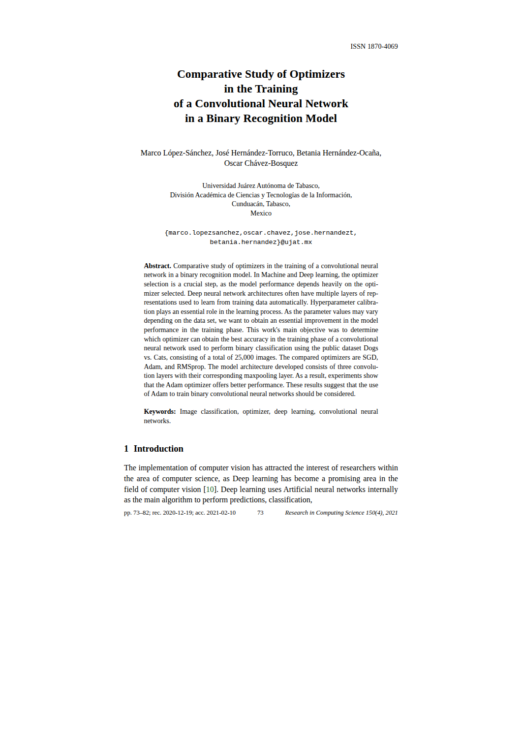ISSN 1870-4069
Comparative Study of Optimizers
in the Training
of a Convolutional Neural Network
in a Binary Recognition Model
Marco López-Sánchez, José Hernández-Torruco, Betania Hernández-Ocaña,
Oscar Chávez-Bosquez
Universidad Juárez Autónoma de Tabasco,
División Académica de Ciencias y Tecnologías de la Información,
Cunduacán, Tabasco,
Mexico
{marco.lopezsanchez,oscar.chavez,jose.hernandezt,
betania.hernandez}@ujat.mx
Abstract. Comparative study of optimizers in the training of a convolutional neural network in a binary recognition model. In Machine and Deep learning, the optimizer selection is a crucial step, as the model performance depends heavily on the optimizer selected. Deep neural network architectures often have multiple layers of representations used to learn from training data automatically. Hyperparameter calibration plays an essential role in the learning process. As the parameter values may vary depending on the data set, we want to obtain an essential improvement in the model performance in the training phase. This work's main objective was to determine which optimizer can obtain the best accuracy in the training phase of a convolutional neural network used to perform binary classification using the public dataset Dogs vs. Cats, consisting of a total of 25,000 images. The compared optimizers are SGD, Adam, and RMSprop. The model architecture developed consists of three convolution layers with their corresponding maxpooling layer. As a result, experiments show that the Adam optimizer offers better performance. These results suggest that the use of Adam to train binary convolutional neural networks should be considered.
Keywords: Image classification, optimizer, deep learning, convolutional neural networks.
1 Introduction
The implementation of computer vision has attracted the interest of researchers within the area of computer science, as Deep learning has become a promising area in the field of computer vision [10]. Deep learning uses Artificial neural networks internally as the main algorithm to perform predictions, classification,
pp. 73–82; rec. 2020-12-19; acc. 2021-02-10
73
Research in Computing Science 150(4), 2021